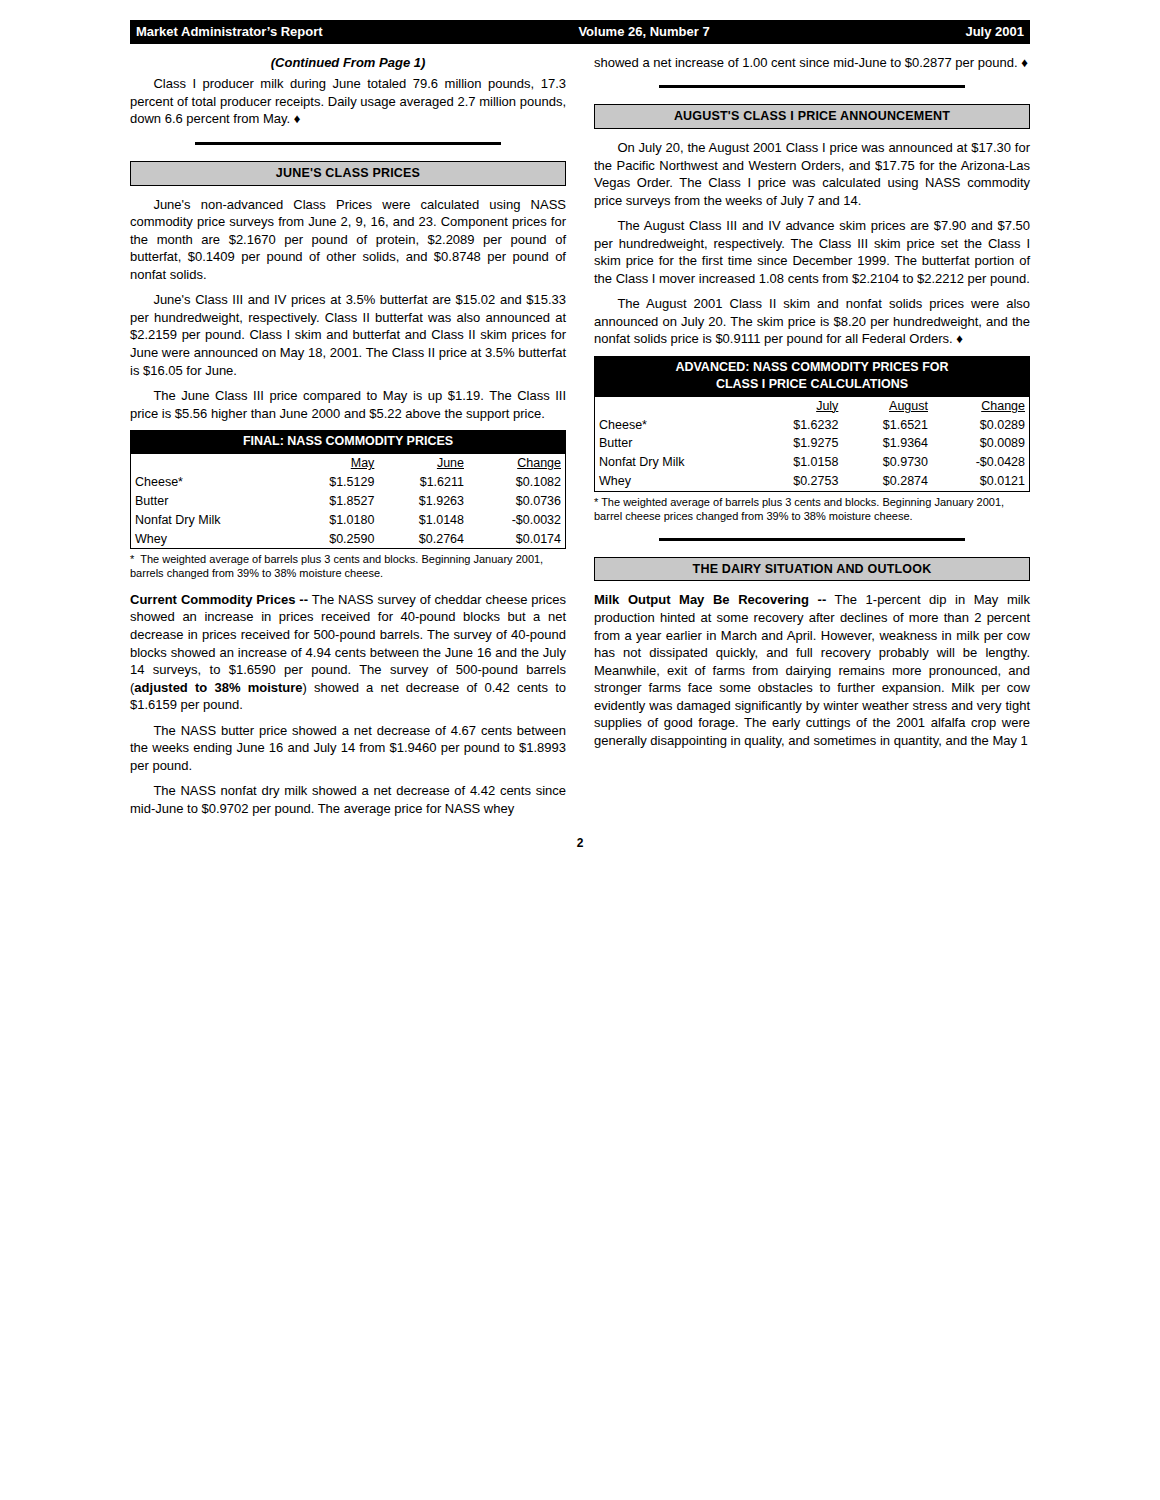Market Administrator’s Report Volume 26, Number 7 July 2001
(Continued From Page 1)
Class I producer milk during June totaled 79.6 million pounds, 17.3 percent of total producer receipts. Daily usage averaged 2.7 million pounds, down 6.6 percent from May. ♦
JUNE'S CLASS PRICES
June's non-advanced Class Prices were calculated using NASS commodity price surveys from June 2, 9, 16, and 23. Component prices for the month are $2.1670 per pound of protein, $2.2089 per pound of butterfat, $0.1409 per pound of other solids, and $0.8748 per pound of nonfat solids.
June's Class III and IV prices at 3.5% butterfat are $15.02 and $15.33 per hundredweight, respectively. Class II butterfat was also announced at $2.2159 per pound. Class I skim and butterfat and Class II skim prices for June were announced on May 18, 2001. The Class II price at 3.5% butterfat is $16.05 for June.
The June Class III price compared to May is up $1.19. The Class III price is $5.56 higher than June 2000 and $5.22 above the support price.
FINAL: NASS COMMODITY PRICES
| | May | June | Change |
| --- | --- | --- | --- |
| Cheese* | $1.5129 | $1.6211 | $0.1082 |
| Butter | $1.8527 | $1.9263 | $0.0736 |
| Nonfat Dry Milk | $1.0180 | $1.0148 | -$0.0032 |
| Whey | $0.2590 | $0.2764 | $0.0174 |
* The weighted average of barrels plus 3 cents and blocks. Beginning January 2001, barrels changed from 39% to 38% moisture cheese.
Current Commodity Prices -- The NASS survey of cheddar cheese prices showed an increase in prices received for 40-pound blocks but a net decrease in prices received for 500-pound barrels. The survey of 40-pound blocks showed an increase of 4.94 cents between the June 16 and the July 14 surveys, to $1.6590 per pound. The survey of 500-pound barrels (adjusted to 38% moisture) showed a net decrease of 0.42 cents to $1.6159 per pound.
The NASS butter price showed a net decrease of 4.67 cents between the weeks ending June 16 and July 14 from $1.9460 per pound to $1.8993 per pound.
The NASS nonfat dry milk showed a net decrease of 4.42 cents since mid-June to $0.9702 per pound. The average price for NASS whey
showed a net increase of 1.00 cent since mid-June to $0.2877 per pound. ♦
AUGUST'S CLASS I PRICE ANNOUNCEMENT
On July 20, the August 2001 Class I price was announced at $17.30 for the Pacific Northwest and Western Orders, and $17.75 for the Arizona-Las Vegas Order. The Class I price was calculated using NASS commodity price surveys from the weeks of July 7 and 14.
The August Class III and IV advance skim prices are $7.90 and $7.50 per hundredweight, respectively. The Class III skim price set the Class I skim price for the first time since December 1999. The butterfat portion of the Class I mover increased 1.08 cents from $2.2104 to $2.2212 per pound.
The August 2001 Class II skim and nonfat solids prices were also announced on July 20. The skim price is $8.20 per hundredweight, and the nonfat solids price is $0.9111 per pound for all Federal Orders. ♦
ADVANCED: NASS COMMODITY PRICES FOR
CLASS I PRICE CALCULATIONS
| | July | August | Change |
| --- | --- | --- | --- |
| Cheese* | $1.6232 | $1.6521 | $0.0289 |
| Butter | $1.9275 | $1.9364 | $0.0089 |
| Nonfat Dry Milk | $1.0158 | $0.9730 | -$0.0428 |
| Whey | $0.2753 | $0.2874 | $0.0121 |
* The weighted average of barrels plus 3 cents and blocks. Beginning January 2001, barrel cheese prices changed from 39% to 38% moisture cheese.
THE DAIRY SITUATION AND OUTLOOK
Milk Output May Be Recovering -- The 1-percent dip in May milk production hinted at some recovery after declines of more than 2 percent from a year earlier in March and April. However, weakness in milk per cow has not dissipated quickly, and full recovery probably will be lengthy. Meanwhile, exit of farms from dairying remains more pronounced, and stronger farms face some obstacles to further expansion. Milk per cow evidently was damaged significantly by winter weather stress and very tight supplies of good forage. The early cuttings of the 2001 alfalfa crop were generally disappointing in quality, and sometimes in quantity, and the May 1
2